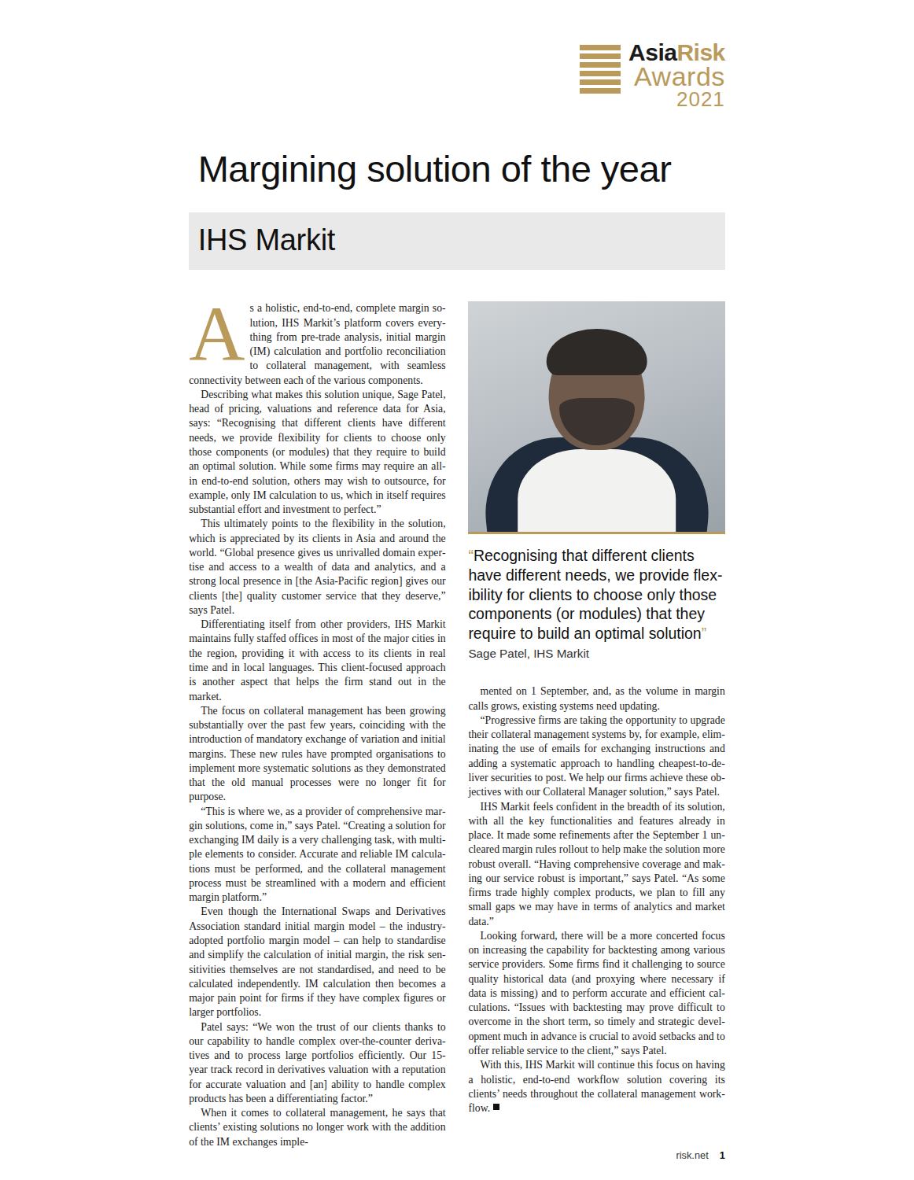AsiaRisk
Awards
2021
Margining solution of the year
IHS Markit
As a holistic, end-to-end, complete margin solution, IHS Markit’s platform covers everything from pre-trade analysis, initial margin (IM) calculation and portfolio reconciliation to collateral management, with seamless connectivity between each of the various components.
Describing what makes this solution unique, Sage Patel, head of pricing, valuations and reference data for Asia, says: “Recognising that different clients have different needs, we provide flexibility for clients to choose only those components (or modules) that they require to build an optimal solution. While some firms may require an all-in end-to-end solution, others may wish to outsource, for example, only IM calculation to us, which in itself requires substantial effort and investment to perfect.”
This ultimately points to the flexibility in the solution, which is appreciated by its clients in Asia and around the world. “Global presence gives us unrivalled domain expertise and access to a wealth of data and analytics, and a strong local presence in [the Asia-Pacific region] gives our clients [the] quality customer service that they deserve,” says Patel.
Differentiating itself from other providers, IHS Markit maintains fully staffed offices in most of the major cities in the region, providing it with access to its clients in real time and in local languages. This client-focused approach is another aspect that helps the firm stand out in the market.
The focus on collateral management has been growing substantially over the past few years, coinciding with the introduction of mandatory exchange of variation and initial margins. These new rules have prompted organisations to implement more systematic solutions as they demonstrated that the old manual processes were no longer fit for purpose.
“This is where we, as a provider of comprehensive margin solutions, come in,” says Patel. “Creating a solution for exchanging IM daily is a very challenging task, with multiple elements to consider. Accurate and reliable IM calculations must be performed, and the collateral management process must be streamlined with a modern and efficient margin platform.”
Even though the International Swaps and Derivatives Association standard initial margin model – the industry-adopted portfolio margin model – can help to standardise and simplify the calculation of initial margin, the risk sensitivities themselves are not standardised, and need to be calculated independently. IM calculation then becomes a major pain point for firms if they have complex figures or larger portfolios.
Patel says: “We won the trust of our clients thanks to our capability to handle complex over-the-counter derivatives and to process large portfolios efficiently. Our 15-year track record in derivatives valuation with a reputation for accurate valuation and [an] ability to handle complex products has been a differentiating factor.”
When it comes to collateral management, he says that clients’ existing solutions no longer work with the addition of the IM exchanges imple-
“Recognising that different clients have different needs, we provide flexibility for clients to choose only those components (or modules) that they require to build an optimal solution” Sage Patel, IHS Markit
mented on 1 September, and, as the volume in margin calls grows, existing systems need updating.
“Progressive firms are taking the opportunity to upgrade their collateral management systems by, for example, eliminating the use of emails for exchanging instructions and adding a systematic approach to handling cheapest-to-deliver securities to post. We help our firms achieve these objectives with our Collateral Manager solution,” says Patel.
IHS Markit feels confident in the breadth of its solution, with all the key functionalities and features already in place. It made some refinements after the September 1 uncleared margin rules rollout to help make the solution more robust overall. “Having comprehensive coverage and making our service robust is important,” says Patel. “As some firms trade highly complex products, we plan to fill any small gaps we may have in terms of analytics and market data.”
Looking forward, there will be a more concerted focus on increasing the capability for backtesting among various service providers. Some firms find it challenging to source quality historical data (and proxying where necessary if data is missing) and to perform accurate and efficient calculations. “Issues with backtesting may prove difficult to overcome in the short term, so timely and strategic development much in advance is crucial to avoid setbacks and to offer reliable service to the client,” says Patel.
With this, IHS Markit will continue this focus on having a holistic, end-to-end workflow solution covering its clients’ needs throughout the collateral management workflow.
risk.net1